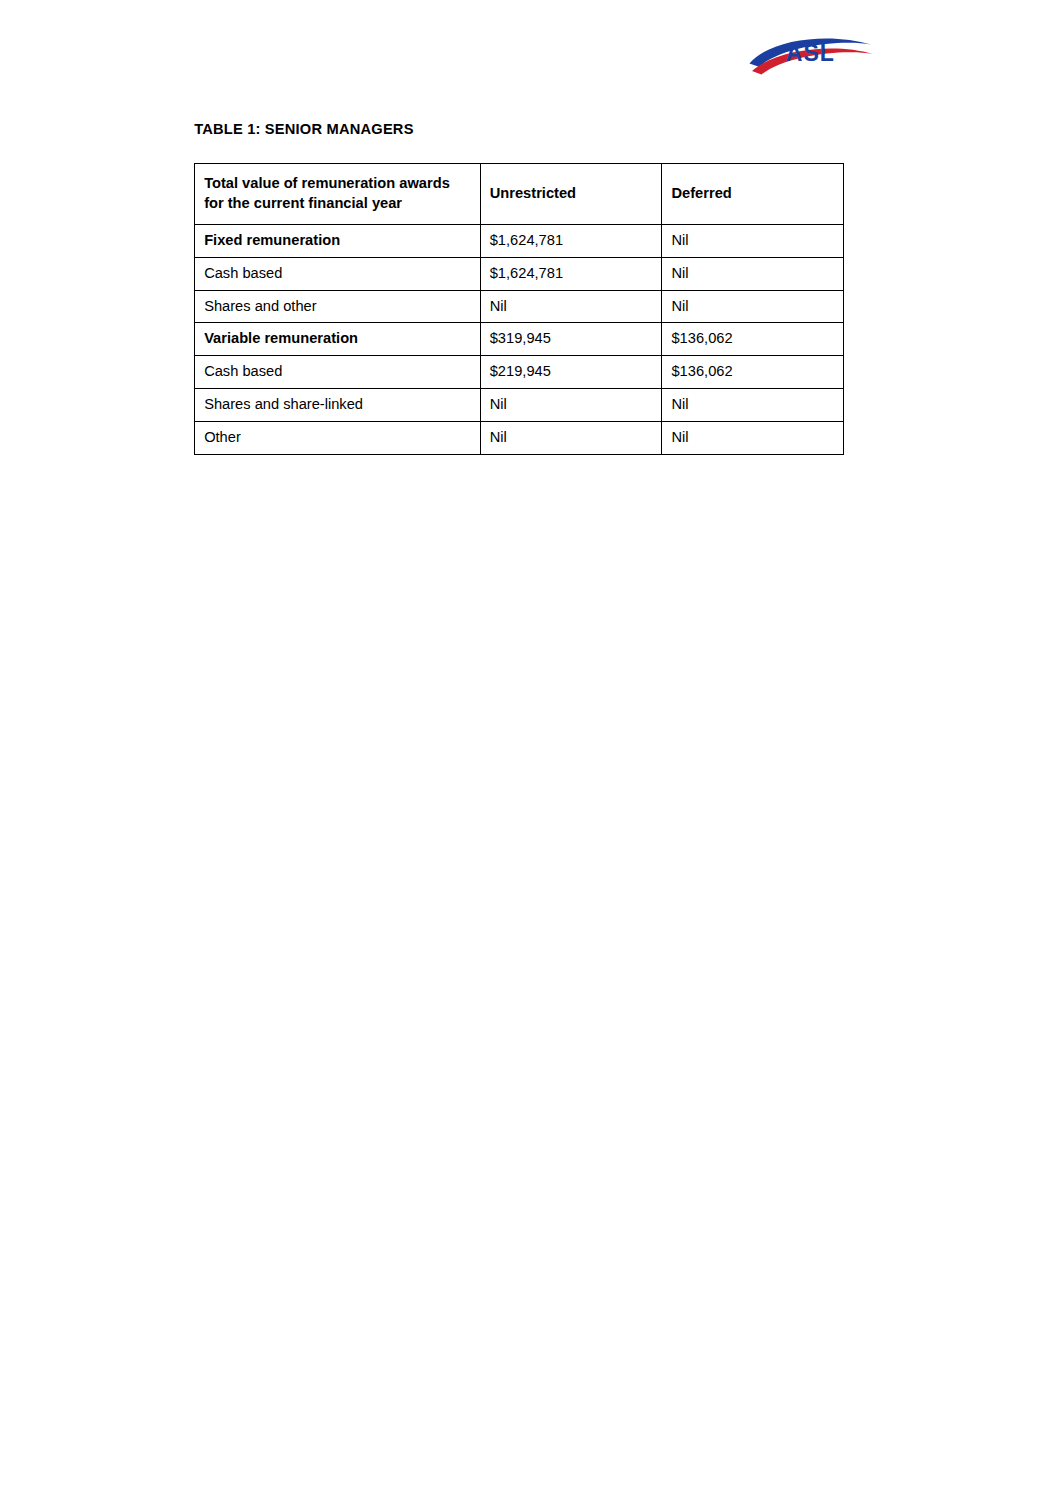ASL
TABLE 1: SENIOR MANAGERS
| Total value of remuneration awards for the current financial year | Unrestricted | Deferred |
| --- | --- | --- |
| Fixed remuneration | $1,624,781 | Nil |
| Cash based | $1,624,781 | Nil |
| Shares and other | Nil | Nil |
| Variable remuneration | $319,945 | $136,062 |
| Cash based | $219,945 | $136,062 |
| Shares and share-linked | Nil | Nil |
| Other | Nil | Nil |